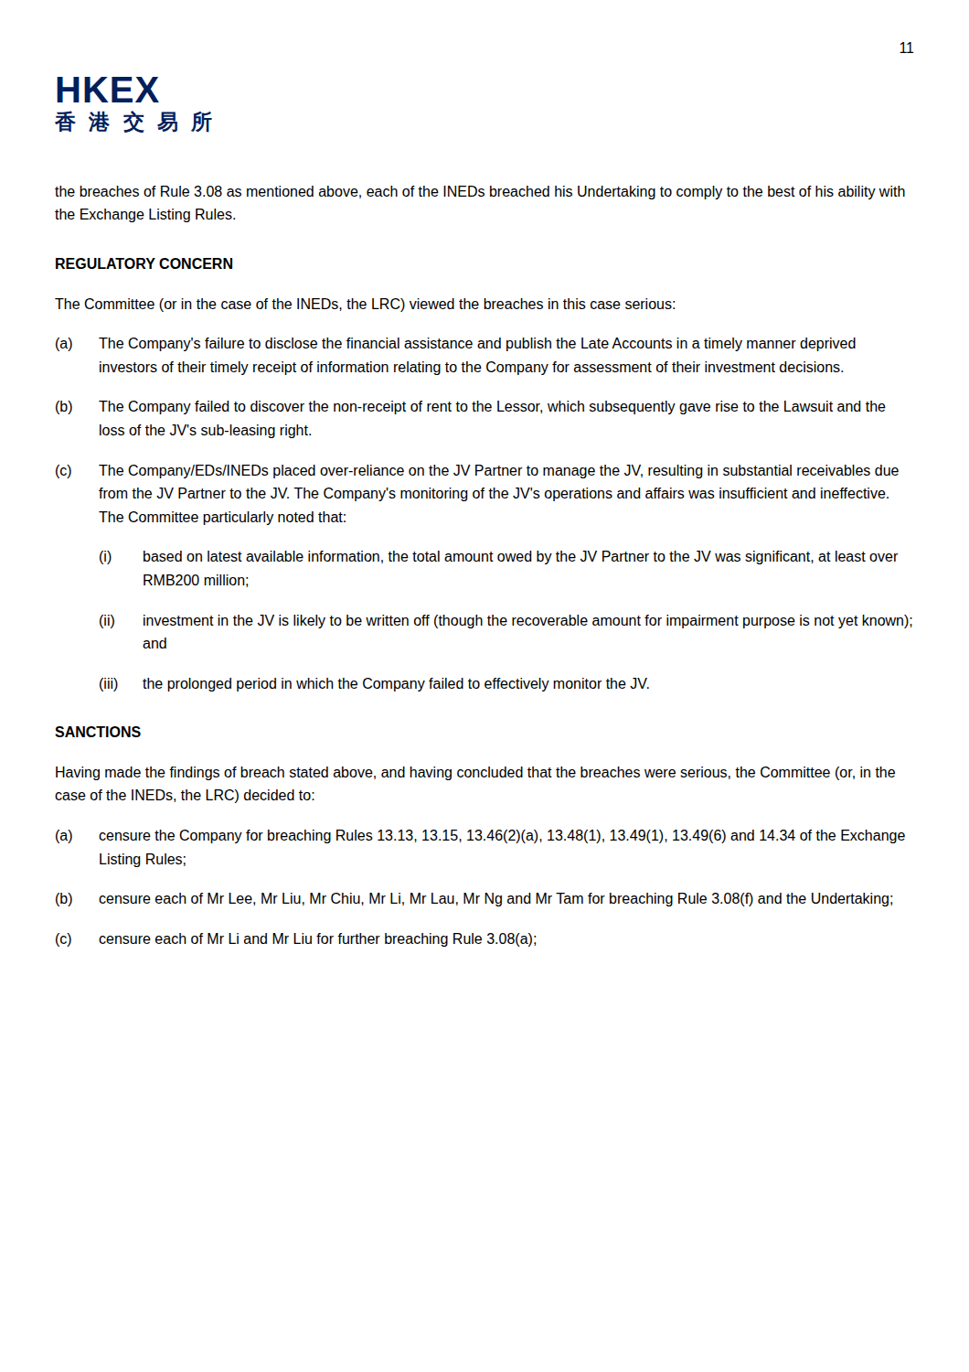11
HKEX
香 港 交 易 所
the breaches of Rule 3.08 as mentioned above, each of the INEDs breached his Undertaking to comply to the best of his ability with the Exchange Listing Rules.
REGULATORY CONCERN
The Committee (or in the case of the INEDs, the LRC) viewed the breaches in this case serious:
(a) The Company's failure to disclose the financial assistance and publish the Late Accounts in a timely manner deprived investors of their timely receipt of information relating to the Company for assessment of their investment decisions.
(b) The Company failed to discover the non-receipt of rent to the Lessor, which subsequently gave rise to the Lawsuit and the loss of the JV's sub-leasing right.
(c) The Company/EDs/INEDs placed over-reliance on the JV Partner to manage the JV, resulting in substantial receivables due from the JV Partner to the JV. The Company's monitoring of the JV's operations and affairs was insufficient and ineffective. The Committee particularly noted that:
(i) based on latest available information, the total amount owed by the JV Partner to the JV was significant, at least over RMB200 million;
(ii) investment in the JV is likely to be written off (though the recoverable amount for impairment purpose is not yet known); and
(iii) the prolonged period in which the Company failed to effectively monitor the JV.
SANCTIONS
Having made the findings of breach stated above, and having concluded that the breaches were serious, the Committee (or, in the case of the INEDs, the LRC) decided to:
(a) censure the Company for breaching Rules 13.13, 13.15, 13.46(2)(a), 13.48(1), 13.49(1), 13.49(6) and 14.34 of the Exchange Listing Rules;
(b) censure each of Mr Lee, Mr Liu, Mr Chiu, Mr Li, Mr Lau, Mr Ng and Mr Tam for breaching Rule 3.08(f) and the Undertaking;
(c) censure each of Mr Li and Mr Liu for further breaching Rule 3.08(a);